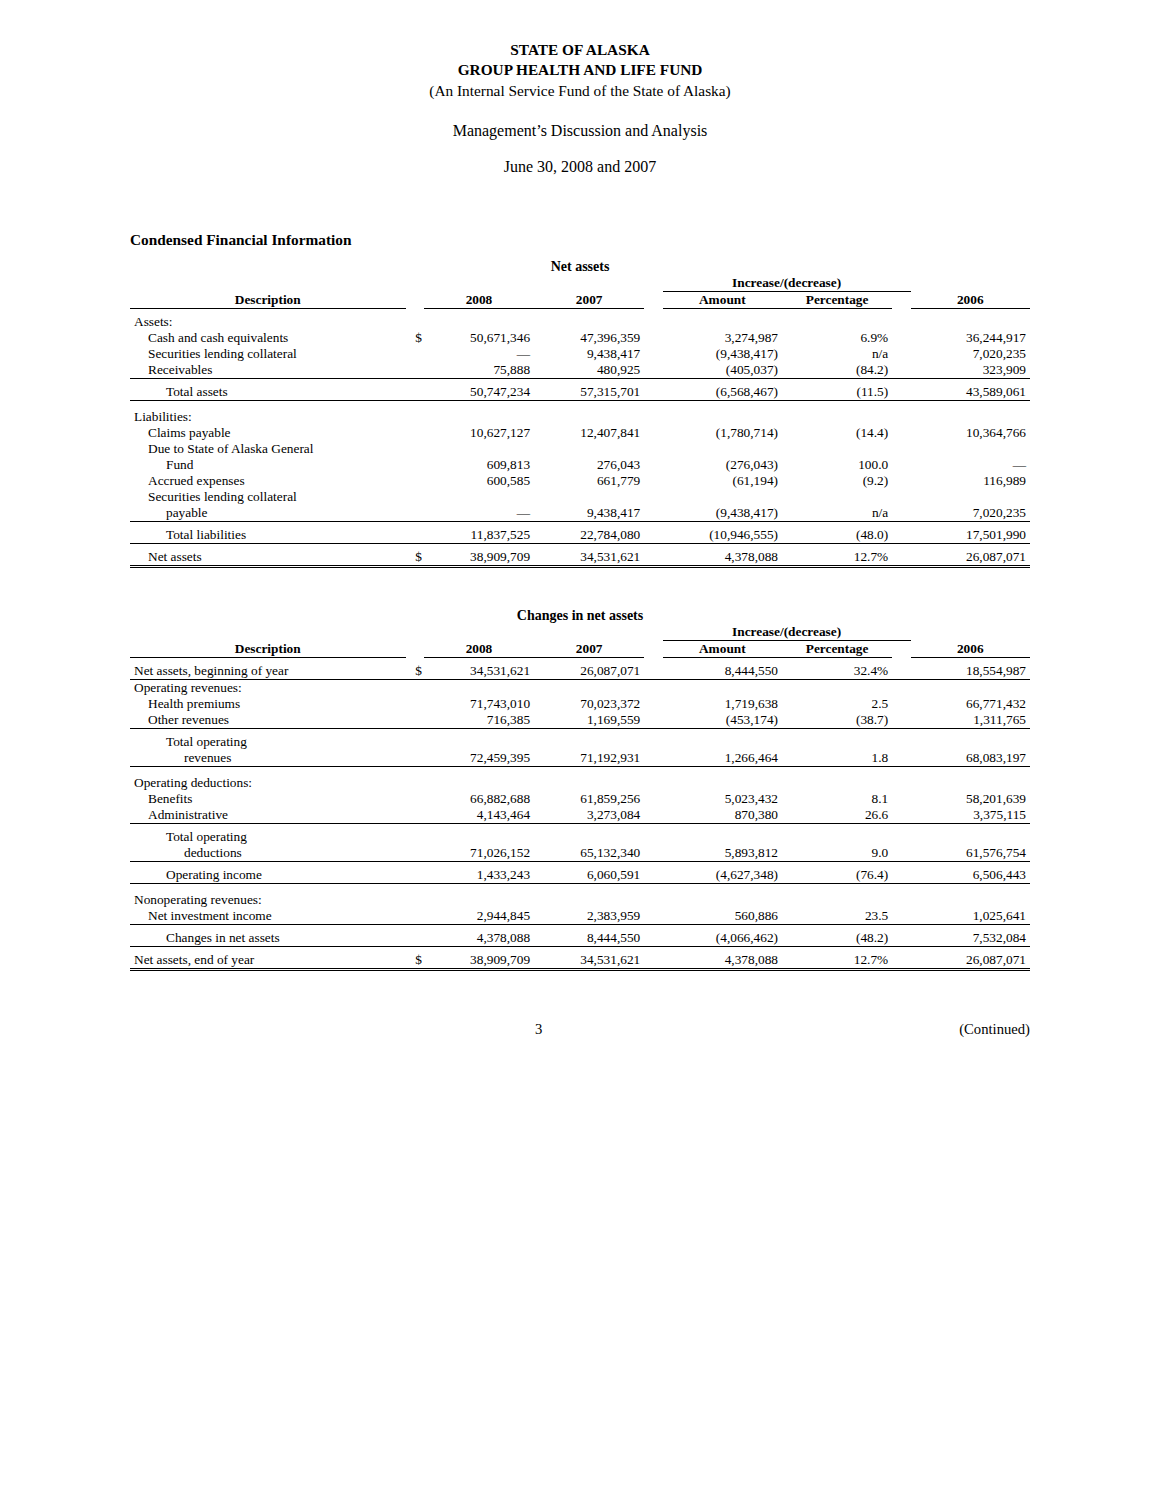STATE OF ALASKA
GROUP HEALTH AND LIFE FUND
(An Internal Service Fund of the State of Alaska)
Management’s Discussion and Analysis
June 30, 2008 and 2007
Condensed Financial Information
| Net assets |
| | | | | | Increase/(decrease) | |
| Description | | 2008 | 2007 | | Amount | Percentage | | 2006 |
| Assets: | | | | | | | | |
| Cash and cash equivalents | $ | 50,671,346 | 47,396,359 | | 3,274,987 | 6.9% | | 36,244,917 |
| Securities lending collateral | | — | 9,438,417 | | (9,438,417) | n/a | | 7,020,235 |
| Receivables | | 75,888 | 480,925 | | (405,037) | (84.2) | | 323,909 |
| Total assets | | 50,747,234 | 57,315,701 | | (6,568,467) | (11.5) | | 43,589,061 |
| Liabilities: | | | | | | | | |
| Claims payable | | 10,627,127 | 12,407,841 | | (1,780,714) | (14.4) | | 10,364,766 |
| Due to State of Alaska General | | | | | | | | |
| Fund | | 609,813 | 276,043 | | (276,043) | 100.0 | | — |
| Accrued expenses | | 600,585 | 661,779 | | (61,194) | (9.2) | | 116,989 |
| Securities lending collateral | | | | | | | | |
| payable | | — | 9,438,417 | | (9,438,417) | n/a | | 7,020,235 |
| Total liabilities | | 11,837,525 | 22,784,080 | | (10,946,555) | (48.0) | | 17,501,990 |
| Net assets | $ | 38,909,709 | 34,531,621 | | 4,378,088 | 12.7% | | 26,087,071 |
| Changes in net assets |
| | | | | | Increase/(decrease) | |
| Description | | 2008 | 2007 | | Amount | Percentage | | 2006 |
| Net assets, beginning of year | $ | 34,531,621 | 26,087,071 | | 8,444,550 | 32.4% | | 18,554,987 |
| Operating revenues: | | | | | | | | |
| Health premiums | | 71,743,010 | 70,023,372 | | 1,719,638 | 2.5 | | 66,771,432 |
| Other revenues | | 716,385 | 1,169,559 | | (453,174) | (38.7) | | 1,311,765 |
| Total operating | | | | | | | | |
| revenues | | 72,459,395 | 71,192,931 | | 1,266,464 | 1.8 | | 68,083,197 |
| Operating deductions: | | | | | | | | |
| Benefits | | 66,882,688 | 61,859,256 | | 5,023,432 | 8.1 | | 58,201,639 |
| Administrative | | 4,143,464 | 3,273,084 | | 870,380 | 26.6 | | 3,375,115 |
| Total operating | | | | | | | | |
| deductions | | 71,026,152 | 65,132,340 | | 5,893,812 | 9.0 | | 61,576,754 |
| Operating income | | 1,433,243 | 6,060,591 | | (4,627,348) | (76.4) | | 6,506,443 |
| Nonoperating revenues: | | | | | | | | |
| Net investment income | | 2,944,845 | 2,383,959 | | 560,886 | 23.5 | | 1,025,641 |
| Changes in net assets | | 4,378,088 | 8,444,550 | | (4,066,462) | (48.2) | | 7,532,084 |
| Net assets, end of year | $ | 38,909,709 | 34,531,621 | | 4,378,088 | 12.7% | | 26,087,071 |
3
(Continued)